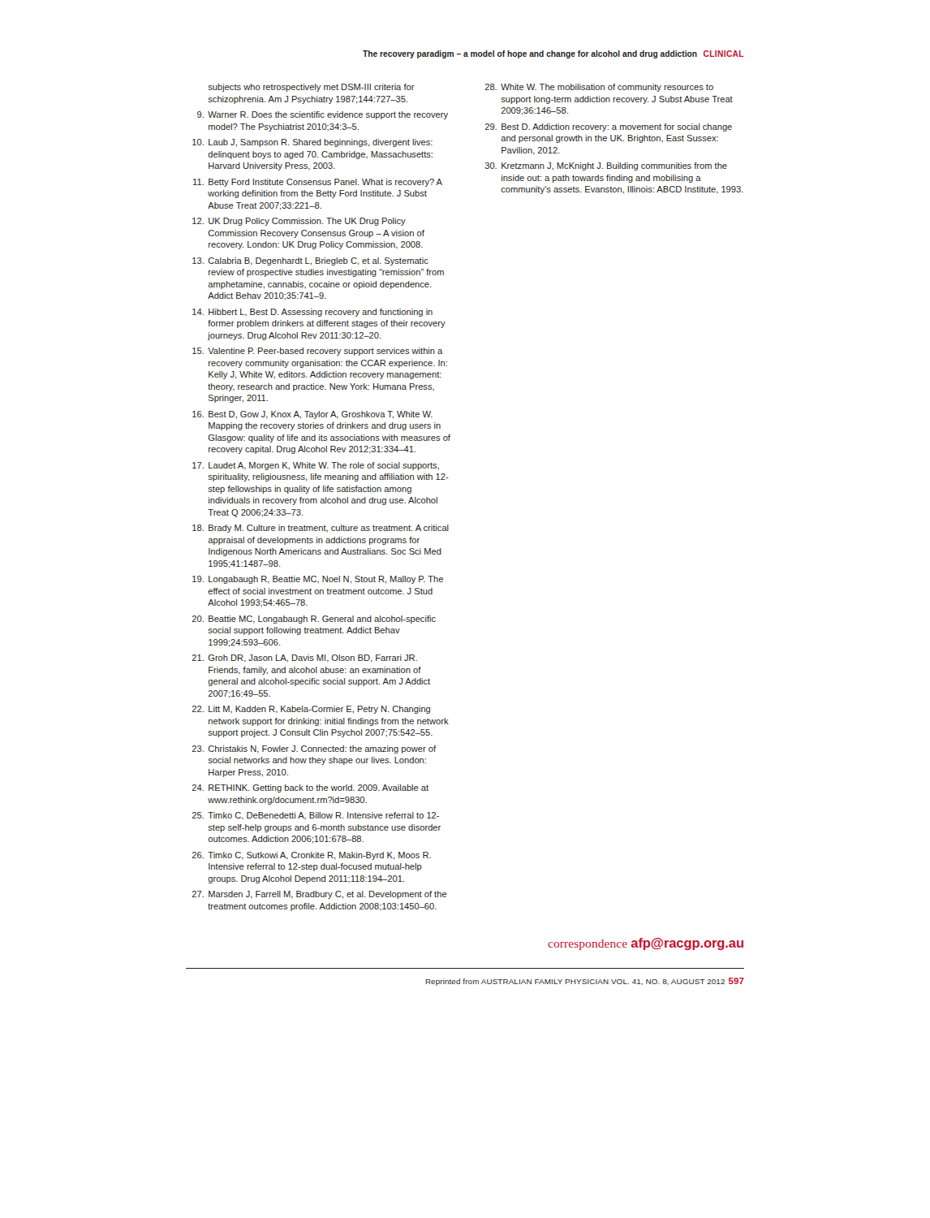The recovery paradigm – a model of hope and change for alcohol and drug addiction CLINICAL
0subjects who retrospectively met DSM-III criteria for schizophrenia. Am J Psychiatry 1987;144:727–35.
9 Warner R. Does the scientific evidence support the recovery model? The Psychiatrist 2010;34:3–5.
10 Laub J, Sampson R. Shared beginnings, divergent lives: delinquent boys to aged 70. Cambridge, Massachusetts: Harvard University Press, 2003.
11 Betty Ford Institute Consensus Panel. What is recovery? A working definition from the Betty Ford Institute. J Subst Abuse Treat 2007;33:221–8.
12 UK Drug Policy Commission. The UK Drug Policy Commission Recovery Consensus Group – A vision of recovery. London: UK Drug Policy Commission, 2008.
13 Calabria B, Degenhardt L, Briegleb C, et al. Systematic review of prospective studies investigating “remission” from amphetamine, cannabis, cocaine or opioid dependence. Addict Behav 2010;35:741–9.
14 Hibbert L, Best D. Assessing recovery and functioning in former problem drinkers at different stages of their recovery journeys. Drug Alcohol Rev 2011:30:12–20.
15 Valentine P. Peer-based recovery support services within a recovery community organisation: the CCAR experience. In: Kelly J, White W, editors. Addiction recovery management: theory, research and practice. New York: Humana Press, Springer, 2011.
16 Best D, Gow J, Knox A, Taylor A, Groshkova T, White W. Mapping the recovery stories of drinkers and drug users in Glasgow: quality of life and its associations with measures of recovery capital. Drug Alcohol Rev 2012;31:334–41.
17 Laudet A, Morgen K, White W. The role of social supports, spirituality, religiousness, life meaning and affiliation with 12-step fellowships in quality of life satisfaction among individuals in recovery from alcohol and drug use. Alcohol Treat Q 2006;24:33–73.
18 Brady M. Culture in treatment, culture as treatment. A critical appraisal of developments in addictions programs for Indigenous North Americans and Australians. Soc Sci Med 1995;41:1487–98.
19 Longabaugh R, Beattie MC, Noel N, Stout R, Malloy P. The effect of social investment on treatment outcome. J Stud Alcohol 1993;54:465–78.
20 Beattie MC, Longabaugh R. General and alcohol-specific social support following treatment. Addict Behav 1999;24:593–606.
21 Groh DR, Jason LA, Davis MI, Olson BD, Farrari JR. Friends, family, and alcohol abuse: an examination of general and alcohol-specific social support. Am J Addict 2007;16:49–55.
22 Litt M, Kadden R, Kabela-Cormier E, Petry N. Changing network support for drinking: initial findings from the network support project. J Consult Clin Psychol 2007;75:542–55.
23 Christakis N, Fowler J. Connected: the amazing power of social networks and how they shape our lives. London: Harper Press, 2010.
24 RETHINK. Getting back to the world. 2009. Available at www.rethink.org/document.rm?id=9830.
25 Timko C, DeBenedetti A, Billow R. Intensive referral to 12-step self-help groups and 6-month substance use disorder outcomes. Addiction 2006;101:678–88.
26 Timko C, Sutkowi A, Cronkite R, Makin-Byrd K, Moos R. Intensive referral to 12-step dual-focused mutual-help groups. Drug Alcohol Depend 2011;118:194–201.
27 Marsden J, Farrell M, Bradbury C, et al. Development of the treatment outcomes profile. Addiction 2008;103:1450–60.
28 White W. The mobilisation of community resources to support long-term addiction recovery. J Subst Abuse Treat 2009;36:146–58.
29 Best D. Addiction recovery: a movement for social change and personal growth in the UK. Brighton, East Sussex: Pavilion, 2012.
30 Kretzmann J, McKnight J. Building communities from the inside out: a path towards finding and mobilising a community’s assets. Evanston, Illinois: ABCD Institute, 1993.
correspondence afp@racgp.org.au
Reprinted from AUSTRALIAN FAMILY PHYSICIAN VOL. 41, NO. 8, AUGUST 2012597